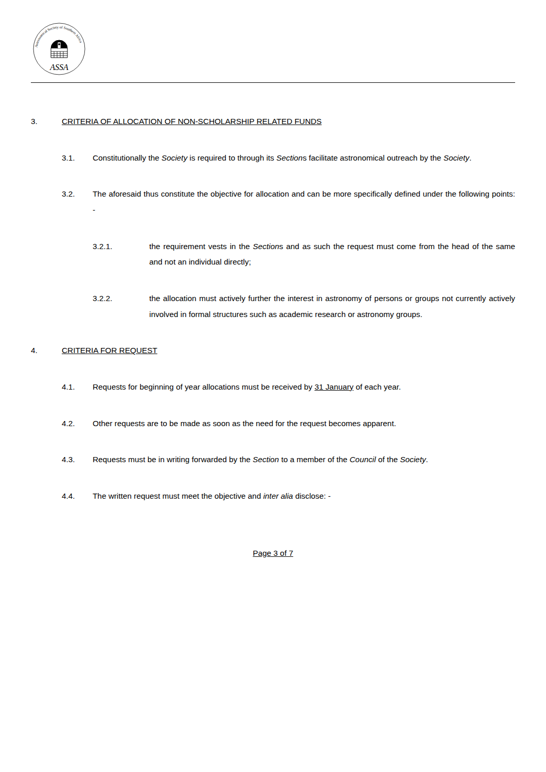Astronomical Society of Southern Africa ASSA
3. Criteria of allocation of non-scholarship related funds
3.1.
Constitutionally the Society is required to through its Sections facilitate astronomical outreach by the Society.
3.2.
The aforesaid thus constitute the objective for allocation and can be more specifically defined under the following points: -
3.2.1.
the requirement vests in the Sections and as such the request must come from the head of the same and not an individual directly;
3.2.2.
the allocation must actively further the interest in astronomy of persons or groups not currently actively involved in formal structures such as academic research or astronomy groups.
4. Criteria for request
4.1.
Requests for beginning of year allocations must be received by 31 January of each year.
4.2.
Other requests are to be made as soon as the need for the request becomes apparent.
4.3.
Requests must be in writing forwarded by the Section to a member of the Council of the Society.
4.4.
The written request must meet the objective and inter alia disclose: -
Page 3 of 7